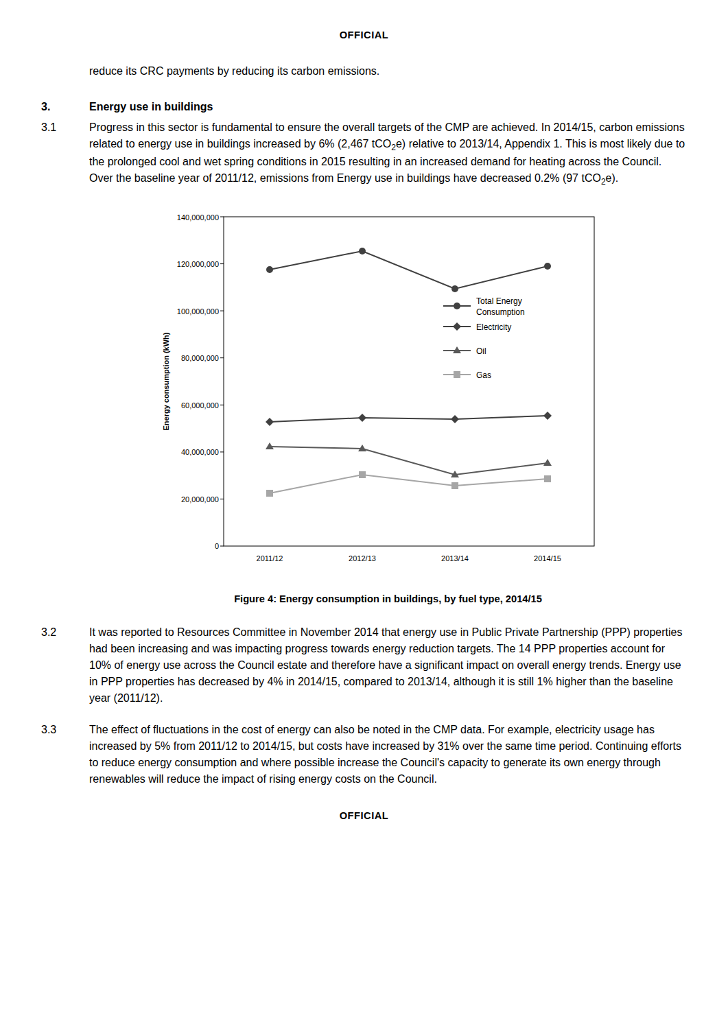OFFICIAL
reduce its CRC payments by reducing its carbon emissions.
3.
Energy use in buildings
3.1 Progress in this sector is fundamental to ensure the overall targets of the CMP are achieved. In 2014/15, carbon emissions related to energy use in buildings increased by 6% (2,467 tCO2e) relative to 2013/14, Appendix 1. This is most likely due to the prolonged cool and wet spring conditions in 2015 resulting in an increased demand for heating across the Council. Over the baseline year of 2011/12, emissions from Energy use in buildings have decreased 0.2% (97 tCO2e).
140,000,000 120,000,000 100,000,000 80,000,000 60,000,000 40,000,000 20,000,000 0 Energy consumption (kWh) 2011/12 2012/13 2013/14 2014/15 Total Energy Consumption Electricity Oil Gas
Figure 4: Energy consumption in buildings, by fuel type, 2014/15
3.2 It was reported to Resources Committee in November 2014 that energy use in Public Private Partnership (PPP) properties had been increasing and was impacting progress towards energy reduction targets. The 14 PPP properties account for 10% of energy use across the Council estate and therefore have a significant impact on overall energy trends. Energy use in PPP properties has decreased by 4% in 2014/15, compared to 2013/14, although it is still 1% higher than the baseline year (2011/12).
3.3 The effect of fluctuations in the cost of energy can also be noted in the CMP data. For example, electricity usage has increased by 5% from 2011/12 to 2014/15, but costs have increased by 31% over the same time period. Continuing efforts to reduce energy consumption and where possible increase the Council's capacity to generate its own energy through renewables will reduce the impact of rising energy costs on the Council.
OFFICIAL